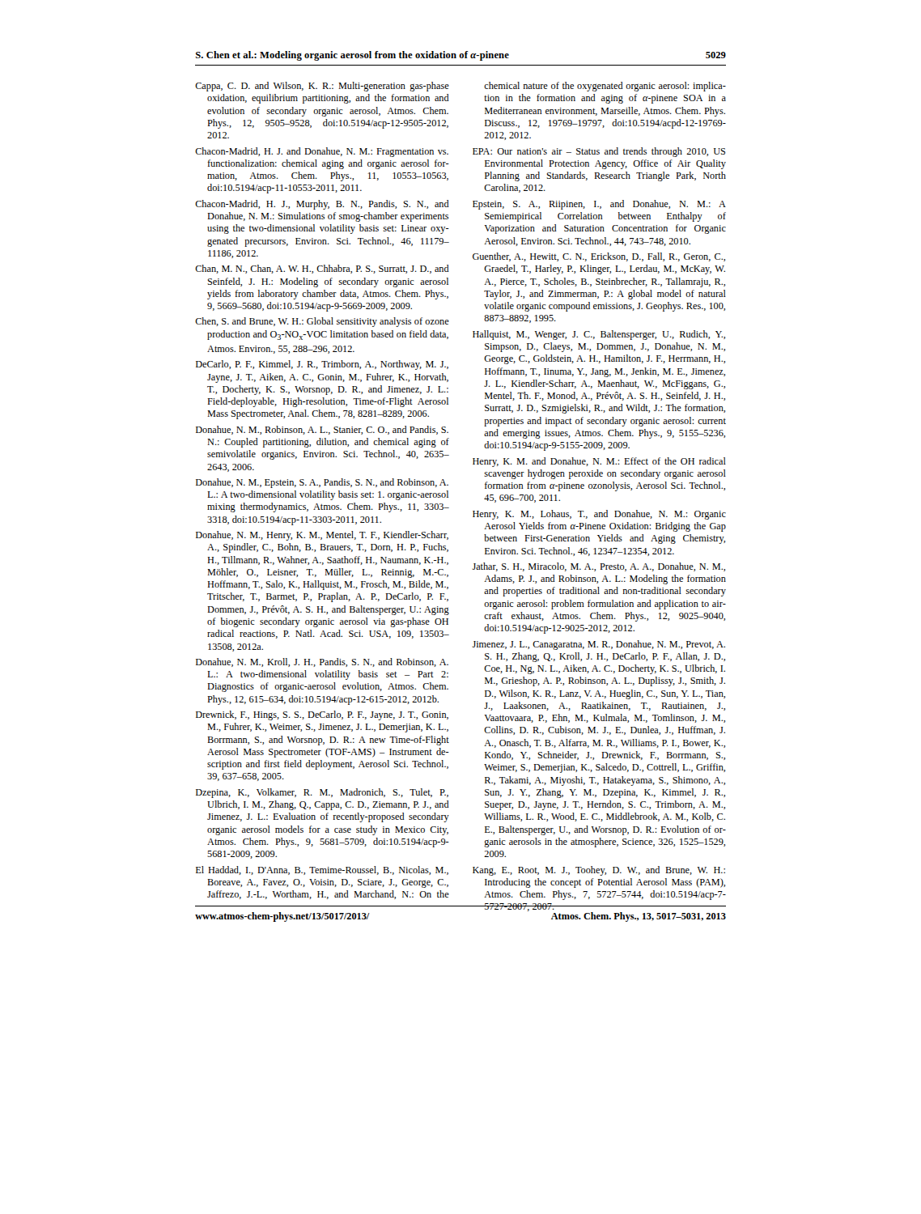S. Chen et al.: Modeling organic aerosol from the oxidation of α-pinene 5029
Cappa, C. D. and Wilson, K. R.: Multi-generation gas-phase oxidation, equilibrium partitioning, and the formation and evolution of secondary organic aerosol, Atmos. Chem. Phys., 12, 9505–9528, doi:10.5194/acp-12-9505-2012, 2012.
Chacon-Madrid, H. J. and Donahue, N. M.: Fragmentation vs. functionalization: chemical aging and organic aerosol formation, Atmos. Chem. Phys., 11, 10553–10563, doi:10.5194/acp-11-10553-2011, 2011.
Chacon-Madrid, H. J., Murphy, B. N., Pandis, S. N., and Donahue, N. M.: Simulations of smog-chamber experiments using the two-dimensional volatility basis set: Linear oxygenated precursors, Environ. Sci. Technol., 46, 11179–11186, 2012.
Chan, M. N., Chan, A. W. H., Chhabra, P. S., Surratt, J. D., and Seinfeld, J. H.: Modeling of secondary organic aerosol yields from laboratory chamber data, Atmos. Chem. Phys., 9, 5669–5680, doi:10.5194/acp-9-5669-2009, 2009.
Chen, S. and Brune, W. H.: Global sensitivity analysis of ozone production and O3-NOx-VOC limitation based on field data, Atmos. Environ., 55, 288–296, 2012.
DeCarlo, P. F., Kimmel, J. R., Trimborn, A., Northway, M. J., Jayne, J. T., Aiken, A. C., Gonin, M., Fuhrer, K., Horvath, T., Docherty, K. S., Worsnop, D. R., and Jimenez, J. L.: Field-deployable, High-resolution, Time-of-Flight Aerosol Mass Spectrometer, Anal. Chem., 78, 8281–8289, 2006.
Donahue, N. M., Robinson, A. L., Stanier, C. O., and Pandis, S. N.: Coupled partitioning, dilution, and chemical aging of semivolatile organics, Environ. Sci. Technol., 40, 2635–2643, 2006.
Donahue, N. M., Epstein, S. A., Pandis, S. N., and Robinson, A. L.: A two-dimensional volatility basis set: 1. organic-aerosol mixing thermodynamics, Atmos. Chem. Phys., 11, 3303–3318, doi:10.5194/acp-11-3303-2011, 2011.
Donahue, N. M., Henry, K. M., Mentel, T. F., Kiendler-Scharr, A., Spindler, C., Bohn, B., Brauers, T., Dorn, H. P., Fuchs, H., Tillmann, R., Wahner, A., Saathoff, H., Naumann, K.-H., Möhler, O., Leisner, T., Müller, L., Reinnig, M.-C., Hoffmann, T., Salo, K., Hallquist, M., Frosch, M., Bilde, M., Tritscher, T., Barmet, P., Praplan, A. P., DeCarlo, P. F., Dommen, J., Prévôt, A. S. H., and Baltensperger, U.: Aging of biogenic secondary organic aerosol via gas-phase OH radical reactions, P. Natl. Acad. Sci. USA, 109, 13503–13508, 2012a.
Donahue, N. M., Kroll, J. H., Pandis, S. N., and Robinson, A. L.: A two-dimensional volatility basis set – Part 2: Diagnostics of organic-aerosol evolution, Atmos. Chem. Phys., 12, 615–634, doi:10.5194/acp-12-615-2012, 2012b.
Drewnick, F., Hings, S. S., DeCarlo, P. F., Jayne, J. T., Gonin, M., Fuhrer, K., Weimer, S., Jimenez, J. L., Demerjian, K. L., Borrmann, S., and Worsnop, D. R.: A new Time-of-Flight Aerosol Mass Spectrometer (TOF-AMS) – Instrument description and first field deployment, Aerosol Sci. Technol., 39, 637–658, 2005.
Dzepina, K., Volkamer, R. M., Madronich, S., Tulet, P., Ulbrich, I. M., Zhang, Q., Cappa, C. D., Ziemann, P. J., and Jimenez, J. L.: Evaluation of recently-proposed secondary organic aerosol models for a case study in Mexico City, Atmos. Chem. Phys., 9, 5681–5709, doi:10.5194/acp-9-5681-2009, 2009.
El Haddad, I., D'Anna, B., Temime-Roussel, B., Nicolas, M., Boreave, A., Favez, O., Voisin, D., Sciare, J., George, C., Jaffrezo, J.-L., Wortham, H., and Marchand, N.: On the chemical nature of the oxygenated organic aerosol: implication in the formation and aging of α-pinene SOA in a Mediterranean environment, Marseille, Atmos. Chem. Phys. Discuss., 12, 19769–19797, doi:10.5194/acpd-12-19769-2012, 2012.
EPA: Our nation's air – Status and trends through 2010, US Environmental Protection Agency, Office of Air Quality Planning and Standards, Research Triangle Park, North Carolina, 2012.
Epstein, S. A., Riipinen, I., and Donahue, N. M.: A Semiempirical Correlation between Enthalpy of Vaporization and Saturation Concentration for Organic Aerosol, Environ. Sci. Technol., 44, 743–748, 2010.
Guenther, A., Hewitt, C. N., Erickson, D., Fall, R., Geron, C., Graedel, T., Harley, P., Klinger, L., Lerdau, M., McKay, W. A., Pierce, T., Scholes, B., Steinbrecher, R., Tallamraju, R., Taylor, J., and Zimmerman, P.: A global model of natural volatile organic compound emissions, J. Geophys. Res., 100, 8873–8892, 1995.
Hallquist, M., Wenger, J. C., Baltensperger, U., Rudich, Y., Simpson, D., Claeys, M., Dommen, J., Donahue, N. M., George, C., Goldstein, A. H., Hamilton, J. F., Herrmann, H., Hoffmann, T., Iinuma, Y., Jang, M., Jenkin, M. E., Jimenez, J. L., Kiendler-Scharr, A., Maenhaut, W., McFiggans, G., Mentel, Th. F., Monod, A., Prévôt, A. S. H., Seinfeld, J. H., Surratt, J. D., Szmigielski, R., and Wildt, J.: The formation, properties and impact of secondary organic aerosol: current and emerging issues, Atmos. Chem. Phys., 9, 5155–5236, doi:10.5194/acp-9-5155-2009, 2009.
Henry, K. M. and Donahue, N. M.: Effect of the OH radical scavenger hydrogen peroxide on secondary organic aerosol formation from α-pinene ozonolysis, Aerosol Sci. Technol., 45, 696–700, 2011.
Henry, K. M., Lohaus, T., and Donahue, N. M.: Organic Aerosol Yields from α-Pinene Oxidation: Bridging the Gap between First-Generation Yields and Aging Chemistry, Environ. Sci. Technol., 46, 12347–12354, 2012.
Jathar, S. H., Miracolo, M. A., Presto, A. A., Donahue, N. M., Adams, P. J., and Robinson, A. L.: Modeling the formation and properties of traditional and non-traditional secondary organic aerosol: problem formulation and application to aircraft exhaust, Atmos. Chem. Phys., 12, 9025–9040, doi:10.5194/acp-12-9025-2012, 2012.
Jimenez, J. L., Canagaratna, M. R., Donahue, N. M., Prevot, A. S. H., Zhang, Q., Kroll, J. H., DeCarlo, P. F., Allan, J. D., Coe, H., Ng, N. L., Aiken, A. C., Docherty, K. S., Ulbrich, I. M., Grieshop, A. P., Robinson, A. L., Duplissy, J., Smith, J. D., Wilson, K. R., Lanz, V. A., Hueglin, C., Sun, Y. L., Tian, J., Laaksonen, A., Raatikainen, T., Rautiainen, J., Vaattovaara, P., Ehn, M., Kulmala, M., Tomlinson, J. M., Collins, D. R., Cubison, M. J., E., Dunlea, J., Huffman, J. A., Onasch, T. B., Alfarra, M. R., Williams, P. I., Bower, K., Kondo, Y., Schneider, J., Drewnick, F., Borrmann, S., Weimer, S., Demerjian, K., Salcedo, D., Cottrell, L., Griffin, R., Takami, A., Miyoshi, T., Hatakeyama, S., Shimono, A., Sun, J. Y., Zhang, Y. M., Dzepina, K., Kimmel, J. R., Sueper, D., Jayne, J. T., Herndon, S. C., Trimborn, A. M., Williams, L. R., Wood, E. C., Middlebrook, A. M., Kolb, C. E., Baltensperger, U., and Worsnop, D. R.: Evolution of organic aerosols in the atmosphere, Science, 326, 1525–1529, 2009.
Kang, E., Root, M. J., Toohey, D. W., and Brune, W. H.: Introducing the concept of Potential Aerosol Mass (PAM), Atmos. Chem. Phys., 7, 5727–5744, doi:10.5194/acp-7-5727-2007, 2007.
www.atmos-chem-phys.net/13/5017/2013/ Atmos. Chem. Phys., 13, 5017–5031, 2013